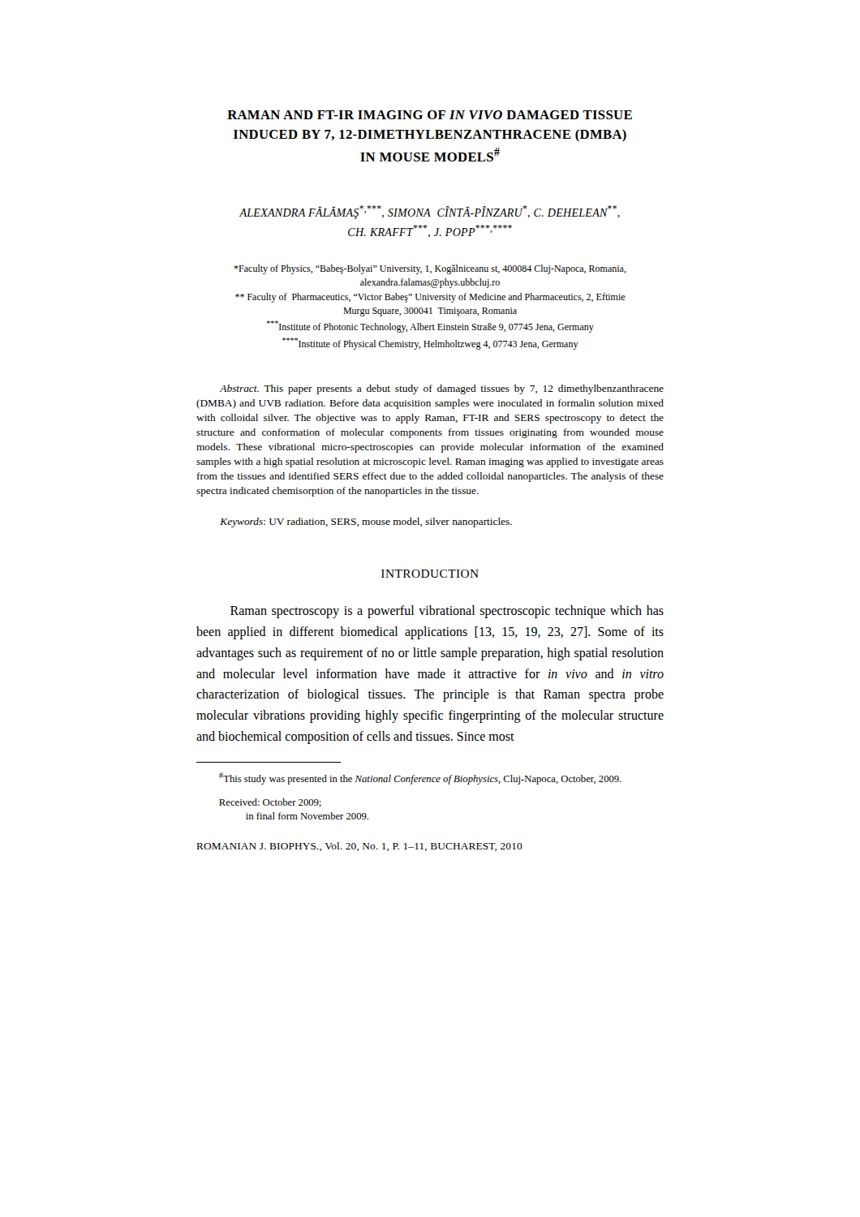Raman and FT-IR Imaging of In Vivo Damaged Tissue
Induced by 7, 12-Dimethylbenzanthracene (DMBA)
in Mouse Models#
ALEXANDRA FĂLĂMAŞ*,***, SIMONA CÎNTĂ-PÎNZARU*, C. DEHELEAN**,
CH. KRAFFT***, J. POPP***,****
*Faculty of Physics, “Babeş-Bolyai” University, 1, Kogălniceanu st, 400084 Cluj-Napoca, Romania,
alexandra.falamas@phys.ubbcluj.ro
** Faculty of Pharmaceutics, “Victor Babeş” University of Medicine and Pharmaceutics, 2, Eftimie
Murgu Square, 300041 Timişoara, Romania
***Institute of Photonic Technology, Albert Einstein Straße 9, 07745 Jena, Germany
****Institute of Physical Chemistry, Helmholtzweg 4, 07743 Jena, Germany
Abstract. This paper presents a debut study of damaged tissues by 7, 12 dimethylbenzanthracene (DMBA) and UVB radiation. Before data acquisition samples were inoculated in formalin solution mixed with colloidal silver. The objective was to apply Raman, FT-IR and SERS spectroscopy to detect the structure and conformation of molecular components from tissues originating from wounded mouse models. These vibrational micro-spectroscopies can provide molecular information of the examined samples with a high spatial resolution at microscopic level. Raman imaging was applied to investigate areas from the tissues and identified SERS effect due to the added colloidal nanoparticles. The analysis of these spectra indicated chemisorption of the nanoparticles in the tissue.
Keywords: UV radiation, SERS, mouse model, silver nanoparticles.
Introduction
Raman spectroscopy is a powerful vibrational spectroscopic technique which has been applied in different biomedical applications [13, 15, 19, 23, 27]. Some of its advantages such as requirement of no or little sample preparation, high spatial resolution and molecular level information have made it attractive for in vivo and in vitro characterization of biological tissues. The principle is that Raman spectra probe molecular vibrations providing highly specific fingerprinting of the molecular structure and biochemical composition of cells and tissues. Since most
#This study was presented in the National Conference of Biophysics, Cluj-Napoca, October, 2009.
Received: October 2009; in final form November 2009.
ROMANIAN J. BIOPHYS., Vol. 20, No. 1, P. 1–11, BUCHAREST, 2010